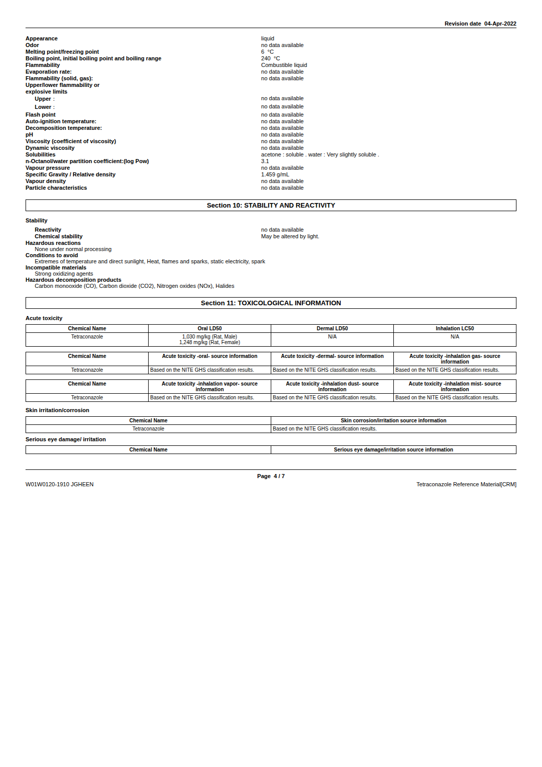Revision date 04-Apr-2022
| Appearance | liquid |
| Odor | no data available |
| Melting point/freezing point | 6 °C |
| Boiling point, initial boiling point and boiling range | 240 °C |
| Flammability | Combustible liquid |
| Evaporation rate: | no data available |
| Flammability (solid, gas): | no data available |
| Upper/lower flammability or | |
| explosive limits | |
| Upper ： | no data available |
| Lower ： | no data available |
| Flash point | no data available |
| Auto-ignition temperature: | no data available |
| Decomposition temperature: | no data available |
| pH | no data available |
| Viscosity (coefficient of viscosity) | no data available |
| Dynamic viscosity | no data available |
| Solubilities | acetone : soluble . water : Very slightly soluble . |
| n-Octanol/water partition coefficient:(log Pow) | 3.1 |
| Vapour pressure | no data available |
| Specific Gravity / Relative density | 1.459 g/mL |
| Vapour density | no data available |
| Particle characteristics | no data available |
Section 10: STABILITY AND REACTIVITY
Stability
| Reactivity | no data available |
| Chemical stability | May be altered by light. |
Hazardous reactions
None under normal processing
Conditions to avoid
Extremes of temperature and direct sunlight, Heat, flames and sparks, static electricity, spark
Incompatible materials
Strong oxidizing agents
Hazardous decomposition products
Carbon monooxide (CO), Carbon dioxide (CO2), Nitrogen oxides (NOx), Halides
Section 11: TOXICOLOGICAL INFORMATION
Acute toxicity
| Chemical Name | Oral LD50 | Dermal LD50 | Inhalation LC50 |
| --- | --- | --- | --- |
| Tetraconazole | 1,030 mg/kg (Rat, Male) 1,248 mg/kg (Rat, Female) | N/A | N/A |
| Chemical Name | Acute toxicity -oral- source information | Acute toxicity -dermal- source information | Acute toxicity -inhalation gas- source information |
| --- | --- | --- | --- |
| Tetraconazole | Based on the NITE GHS classification results. | Based on the NITE GHS classification results. | Based on the NITE GHS classification results. |
| Chemical Name | Acute toxicity -inhalation vapor- source information | Acute toxicity -inhalation dust- source information | Acute toxicity -inhalation mist- source information |
| --- | --- | --- | --- |
| Tetraconazole | Based on the NITE GHS classification results. | Based on the NITE GHS classification results. | Based on the NITE GHS classification results. |
Skin irritation/corrosion
| Chemical Name | Skin corrosion/irritation source information |
| --- | --- |
| Tetraconazole | Based on the NITE GHS classification results. |
Serious eye damage/ irritation
| Chemical Name | Serious eye damage/irritation source information |
| --- | --- |
Page 4 / 7
W01W0120-1910 JGHEEN Tetraconazole Reference Material[CRM]